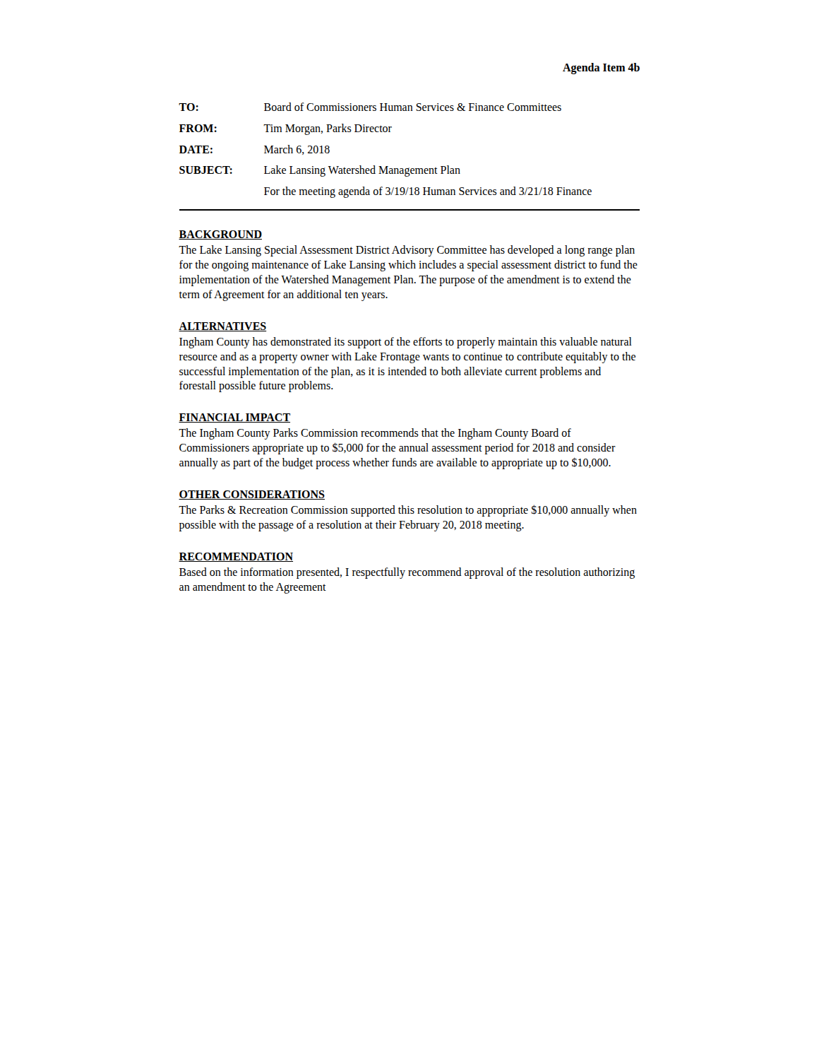Agenda Item 4b
| TO: | Board of Commissioners Human Services & Finance Committees |
| FROM: | Tim Morgan, Parks Director |
| DATE: | March 6, 2018 |
| SUBJECT: | Lake Lansing Watershed Management Plan |
| | For the meeting agenda of 3/19/18 Human Services and 3/21/18 Finance |
BACKGROUND
The Lake Lansing Special Assessment District Advisory Committee has developed a long range plan for the ongoing maintenance of Lake Lansing which includes a special assessment district to fund the implementation of the Watershed Management Plan. The purpose of the amendment is to extend the term of Agreement for an additional ten years.
ALTERNATIVES
Ingham County has demonstrated its support of the efforts to properly maintain this valuable natural resource and as a property owner with Lake Frontage wants to continue to contribute equitably to the successful implementation of the plan, as it is intended to both alleviate current problems and forestall possible future problems.
FINANCIAL IMPACT
The Ingham County Parks Commission recommends that the Ingham County Board of Commissioners appropriate up to $5,000 for the annual assessment period for 2018 and consider annually as part of the budget process whether funds are available to appropriate up to $10,000.
OTHER CONSIDERATIONS
The Parks & Recreation Commission supported this resolution to appropriate $10,000 annually when possible with the passage of a resolution at their February 20, 2018 meeting.
RECOMMENDATION
Based on the information presented, I respectfully recommend approval of the resolution authorizing an amendment to the Agreement